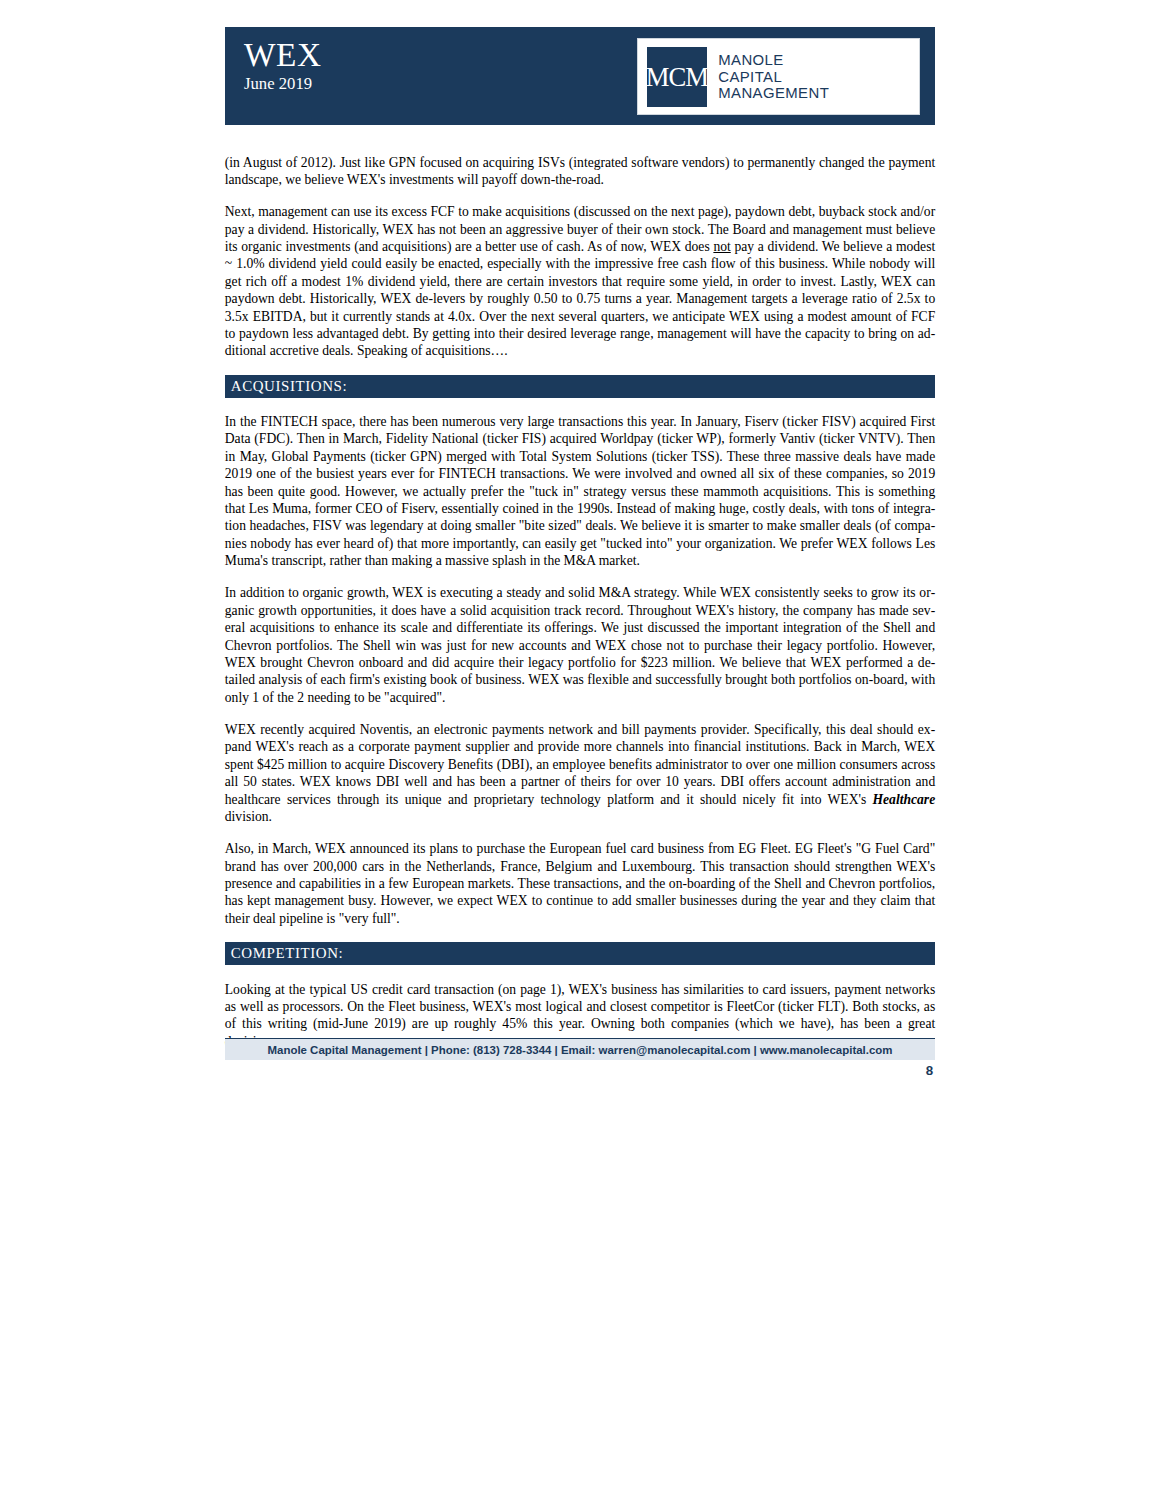WEX
June 2019
MCM
MANOLE
CAPITAL
MANAGEMENT
(in August of 2012). Just like GPN focused on acquiring ISVs (integrated software vendors) to permanently changed the payment landscape, we believe WEX's investments will payoff down-the-road.
Next, management can use its excess FCF to make acquisitions (discussed on the next page), paydown debt, buyback stock and/or pay a dividend. Historically, WEX has not been an aggressive buyer of their own stock. The Board and management must believe its organic investments (and acquisitions) are a better use of cash. As of now, WEX does not pay a dividend. We believe a modest ~ 1.0% dividend yield could easily be enacted, especially with the impressive free cash flow of this business. While nobody will get rich off a modest 1% dividend yield, there are certain investors that require some yield, in order to invest. Lastly, WEX can paydown debt. Historically, WEX de-levers by roughly 0.50 to 0.75 turns a year. Management targets a leverage ratio of 2.5x to 3.5x EBITDA, but it currently stands at 4.0x. Over the next several quarters, we anticipate WEX using a modest amount of FCF to paydown less advantaged debt. By getting into their desired leverage range, management will have the capacity to bring on additional accretive deals. Speaking of acquisitions….
ACQUISITIONS:
In the FINTECH space, there has been numerous very large transactions this year. In January, Fiserv (ticker FISV) acquired First Data (FDC). Then in March, Fidelity National (ticker FIS) acquired Worldpay (ticker WP), formerly Vantiv (ticker VNTV). Then in May, Global Payments (ticker GPN) merged with Total System Solutions (ticker TSS). These three massive deals have made 2019 one of the busiest years ever for FINTECH transactions. We were involved and owned all six of these companies, so 2019 has been quite good. However, we actually prefer the "tuck in" strategy versus these mammoth acquisitions. This is something that Les Muma, former CEO of Fiserv, essentially coined in the 1990s. Instead of making huge, costly deals, with tons of integration headaches, FISV was legendary at doing smaller "bite sized" deals. We believe it is smarter to make smaller deals (of companies nobody has ever heard of) that more importantly, can easily get "tucked into" your organization. We prefer WEX follows Les Muma's transcript, rather than making a massive splash in the M&A market.
In addition to organic growth, WEX is executing a steady and solid M&A strategy. While WEX consistently seeks to grow its organic growth opportunities, it does have a solid acquisition track record. Throughout WEX's history, the company has made several acquisitions to enhance its scale and differentiate its offerings. We just discussed the important integration of the Shell and Chevron portfolios. The Shell win was just for new accounts and WEX chose not to purchase their legacy portfolio. However, WEX brought Chevron onboard and did acquire their legacy portfolio for $223 million. We believe that WEX performed a detailed analysis of each firm's existing book of business. WEX was flexible and successfully brought both portfolios on-board, with only 1 of the 2 needing to be "acquired".
WEX recently acquired Noventis, an electronic payments network and bill payments provider. Specifically, this deal should expand WEX's reach as a corporate payment supplier and provide more channels into financial institutions. Back in March, WEX spent $425 million to acquire Discovery Benefits (DBI), an employee benefits administrator to over one million consumers across all 50 states. WEX knows DBI well and has been a partner of theirs for over 10 years. DBI offers account administration and healthcare services through its unique and proprietary technology platform and it should nicely fit into WEX's Healthcare division.
Also, in March, WEX announced its plans to purchase the European fuel card business from EG Fleet. EG Fleet's "G Fuel Card" brand has over 200,000 cars in the Netherlands, France, Belgium and Luxembourg. This transaction should strengthen WEX's presence and capabilities in a few European markets. These transactions, and the on-boarding of the Shell and Chevron portfolios, has kept management busy. However, we expect WEX to continue to add smaller businesses during the year and they claim that their deal pipeline is "very full".
COMPETITION:
Looking at the typical US credit card transaction (on page 1), WEX's business has similarities to card issuers, payment networks as well as processors. On the Fleet business, WEX's most logical and closest competitor is FleetCor (ticker FLT). Both stocks, as of this writing (mid-June 2019) are up roughly 45% this year. Owning both companies (which we have), has been a great decision.
Manole Capital Management | Phone: (813) 728-3344 | Email: warren@manolecapital.com | www.manolecapital.com
8